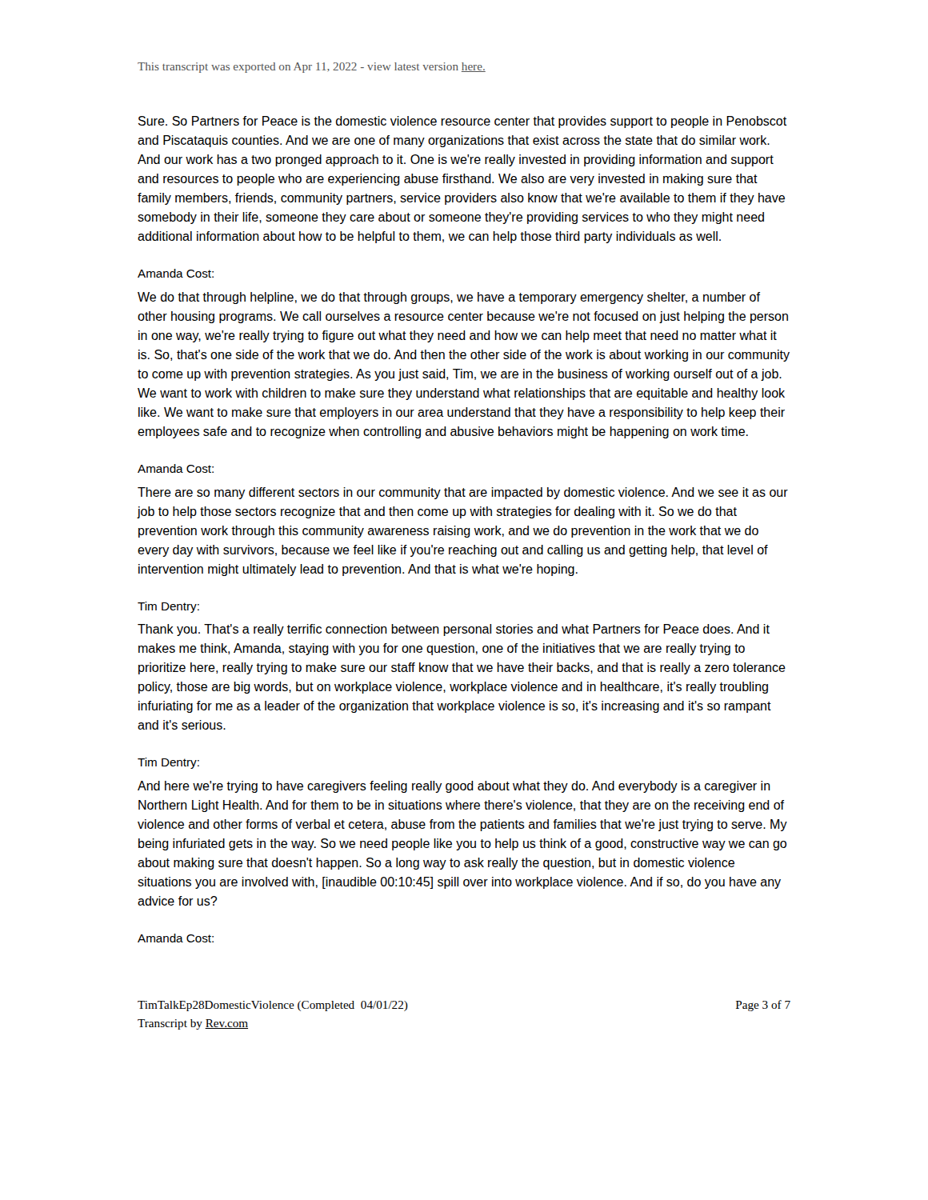This transcript was exported on Apr 11, 2022 - view latest version here.
Sure. So Partners for Peace is the domestic violence resource center that provides support to people in Penobscot and Piscataquis counties. And we are one of many organizations that exist across the state that do similar work. And our work has a two pronged approach to it. One is we're really invested in providing information and support and resources to people who are experiencing abuse firsthand. We also are very invested in making sure that family members, friends, community partners, service providers also know that we're available to them if they have somebody in their life, someone they care about or someone they're providing services to who they might need additional information about how to be helpful to them, we can help those third party individuals as well.
Amanda Cost:
We do that through helpline, we do that through groups, we have a temporary emergency shelter, a number of other housing programs. We call ourselves a resource center because we're not focused on just helping the person in one way, we're really trying to figure out what they need and how we can help meet that need no matter what it is. So, that's one side of the work that we do. And then the other side of the work is about working in our community to come up with prevention strategies. As you just said, Tim, we are in the business of working ourself out of a job. We want to work with children to make sure they understand what relationships that are equitable and healthy look like. We want to make sure that employers in our area understand that they have a responsibility to help keep their employees safe and to recognize when controlling and abusive behaviors might be happening on work time.
Amanda Cost:
There are so many different sectors in our community that are impacted by domestic violence. And we see it as our job to help those sectors recognize that and then come up with strategies for dealing with it. So we do that prevention work through this community awareness raising work, and we do prevention in the work that we do every day with survivors, because we feel like if you're reaching out and calling us and getting help, that level of intervention might ultimately lead to prevention. And that is what we're hoping.
Tim Dentry:
Thank you. That's a really terrific connection between personal stories and what Partners for Peace does. And it makes me think, Amanda, staying with you for one question, one of the initiatives that we are really trying to prioritize here, really trying to make sure our staff know that we have their backs, and that is really a zero tolerance policy, those are big words, but on workplace violence, workplace violence and in healthcare, it's really troubling infuriating for me as a leader of the organization that workplace violence is so, it's increasing and it's so rampant and it's serious.
Tim Dentry:
And here we're trying to have caregivers feeling really good about what they do. And everybody is a caregiver in Northern Light Health. And for them to be in situations where there's violence, that they are on the receiving end of violence and other forms of verbal et cetera, abuse from the patients and families that we're just trying to serve. My being infuriated gets in the way. So we need people like you to help us think of a good, constructive way we can go about making sure that doesn't happen. So a long way to ask really the question, but in domestic violence situations you are involved with, [inaudible 00:10:45] spill over into workplace violence. And if so, do you have any advice for us?
Amanda Cost:
TimTalkEp28DomesticViolence (Completed 04/01/22)
Transcript by Rev.com
Page 3 of 7